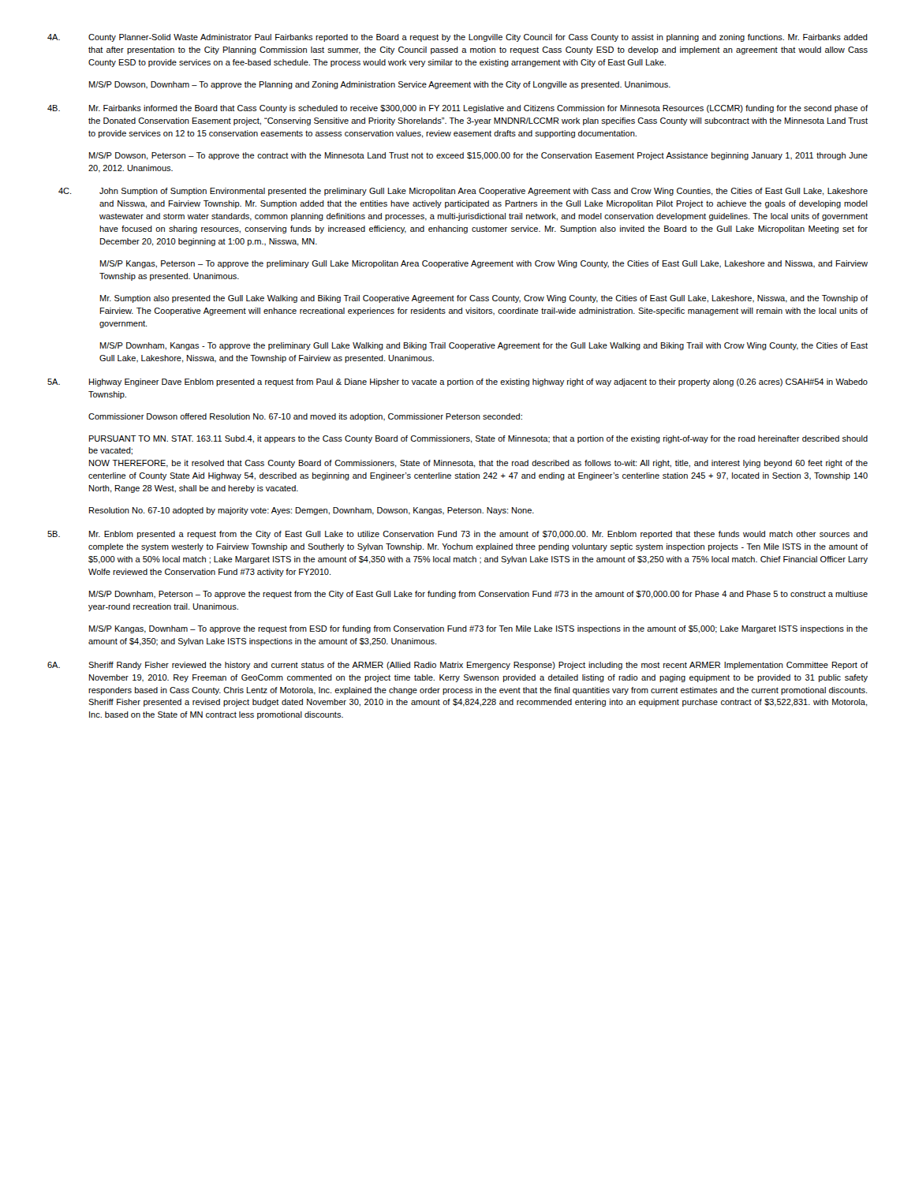4A.
County Planner-Solid Waste Administrator Paul Fairbanks reported to the Board a request by the Longville City Council for Cass County to assist in planning and zoning functions. Mr. Fairbanks added that after presentation to the City Planning Commission last summer, the City Council passed a motion to request Cass County ESD to develop and implement an agreement that would allow Cass County ESD to provide services on a fee-based schedule. The process would work very similar to the existing arrangement with City of East Gull Lake.
M/S/P Dowson, Downham – To approve the Planning and Zoning Administration Service Agreement with the City of Longville as presented. Unanimous.
4B.
Mr. Fairbanks informed the Board that Cass County is scheduled to receive $300,000 in FY 2011 Legislative and Citizens Commission for Minnesota Resources (LCCMR) funding for the second phase of the Donated Conservation Easement project, “Conserving Sensitive and Priority Shorelands”. The 3-year MNDNR/LCCMR work plan specifies Cass County will subcontract with the Minnesota Land Trust to provide services on 12 to 15 conservation easements to assess conservation values, review easement drafts and supporting documentation.
M/S/P Dowson, Peterson – To approve the contract with the Minnesota Land Trust not to exceed $15,000.00 for the Conservation Easement Project Assistance beginning January 1, 2011 through June 20, 2012. Unanimous.
4C.
John Sumption of Sumption Environmental presented the preliminary Gull Lake Micropolitan Area Cooperative Agreement with Cass and Crow Wing Counties, the Cities of East Gull Lake, Lakeshore and Nisswa, and Fairview Township. Mr. Sumption added that the entities have actively participated as Partners in the Gull Lake Micropolitan Pilot Project to achieve the goals of developing model wastewater and storm water standards, common planning definitions and processes, a multi-jurisdictional trail network, and model conservation development guidelines. The local units of government have focused on sharing resources, conserving funds by increased efficiency, and enhancing customer service. Mr. Sumption also invited the Board to the Gull Lake Micropolitan Meeting set for December 20, 2010 beginning at 1:00 p.m., Nisswa, MN.
M/S/P Kangas, Peterson – To approve the preliminary Gull Lake Micropolitan Area Cooperative Agreement with Crow Wing County, the Cities of East Gull Lake, Lakeshore and Nisswa, and Fairview Township as presented. Unanimous.
Mr. Sumption also presented the Gull Lake Walking and Biking Trail Cooperative Agreement for Cass County, Crow Wing County, the Cities of East Gull Lake, Lakeshore, Nisswa, and the Township of Fairview. The Cooperative Agreement will enhance recreational experiences for residents and visitors, coordinate trail-wide administration. Site-specific management will remain with the local units of government.
M/S/P Downham, Kangas - To approve the preliminary Gull Lake Walking and Biking Trail Cooperative Agreement for the Gull Lake Walking and Biking Trail with Crow Wing County, the Cities of East Gull Lake, Lakeshore, Nisswa, and the Township of Fairview as presented. Unanimous.
5A.
Highway Engineer Dave Enblom presented a request from Paul & Diane Hipsher to vacate a portion of the existing highway right of way adjacent to their property along (0.26 acres) CSAH#54 in Wabedo Township.
Commissioner Dowson offered Resolution No. 67-10 and moved its adoption, Commissioner Peterson seconded:
PURSUANT TO MN. STAT. 163.11 Subd.4, it appears to the Cass County Board of Commissioners, State of Minnesota; that a portion of the existing right-of-way for the road hereinafter described should be vacated;
NOW THEREFORE, be it resolved that Cass County Board of Commissioners, State of Minnesota, that the road described as follows to-wit: All right, title, and interest lying beyond 60 feet right of the centerline of County State Aid Highway 54, described as beginning and Engineer’s centerline station 242 + 47 and ending at Engineer’s centerline station 245 + 97, located in Section 3, Township 140 North, Range 28 West, shall be and hereby is vacated.
Resolution No. 67-10 adopted by majority vote: Ayes: Demgen, Downham, Dowson, Kangas, Peterson. Nays: None.
5B.
Mr. Enblom presented a request from the City of East Gull Lake to utilize Conservation Fund 73 in the amount of $70,000.00. Mr. Enblom reported that these funds would match other sources and complete the system westerly to Fairview Township and Southerly to Sylvan Township. Mr. Yochum explained three pending voluntary septic system inspection projects - Ten Mile ISTS in the amount of $5,000 with a 50% local match ; Lake Margaret ISTS in the amount of $4,350 with a 75% local match ; and Sylvan Lake ISTS in the amount of $3,250 with a 75% local match. Chief Financial Officer Larry Wolfe reviewed the Conservation Fund #73 activity for FY2010.
M/S/P Downham, Peterson – To approve the request from the City of East Gull Lake for funding from Conservation Fund #73 in the amount of $70,000.00 for Phase 4 and Phase 5 to construct a multiuse year-round recreation trail. Unanimous.
M/S/P Kangas, Downham – To approve the request from ESD for funding from Conservation Fund #73 for Ten Mile Lake ISTS inspections in the amount of $5,000; Lake Margaret ISTS inspections in the amount of $4,350; and Sylvan Lake ISTS inspections in the amount of $3,250. Unanimous.
6A.
Sheriff Randy Fisher reviewed the history and current status of the ARMER (Allied Radio Matrix Emergency Response) Project including the most recent ARMER Implementation Committee Report of November 19, 2010. Rey Freeman of GeoComm commented on the project time table. Kerry Swenson provided a detailed listing of radio and paging equipment to be provided to 31 public safety responders based in Cass County. Chris Lentz of Motorola, Inc. explained the change order process in the event that the final quantities vary from current estimates and the current promotional discounts. Sheriff Fisher presented a revised project budget dated November 30, 2010 in the amount of $4,824,228 and recommended entering into an equipment purchase contract of $3,522,831. with Motorola, Inc. based on the State of MN contract less promotional discounts.